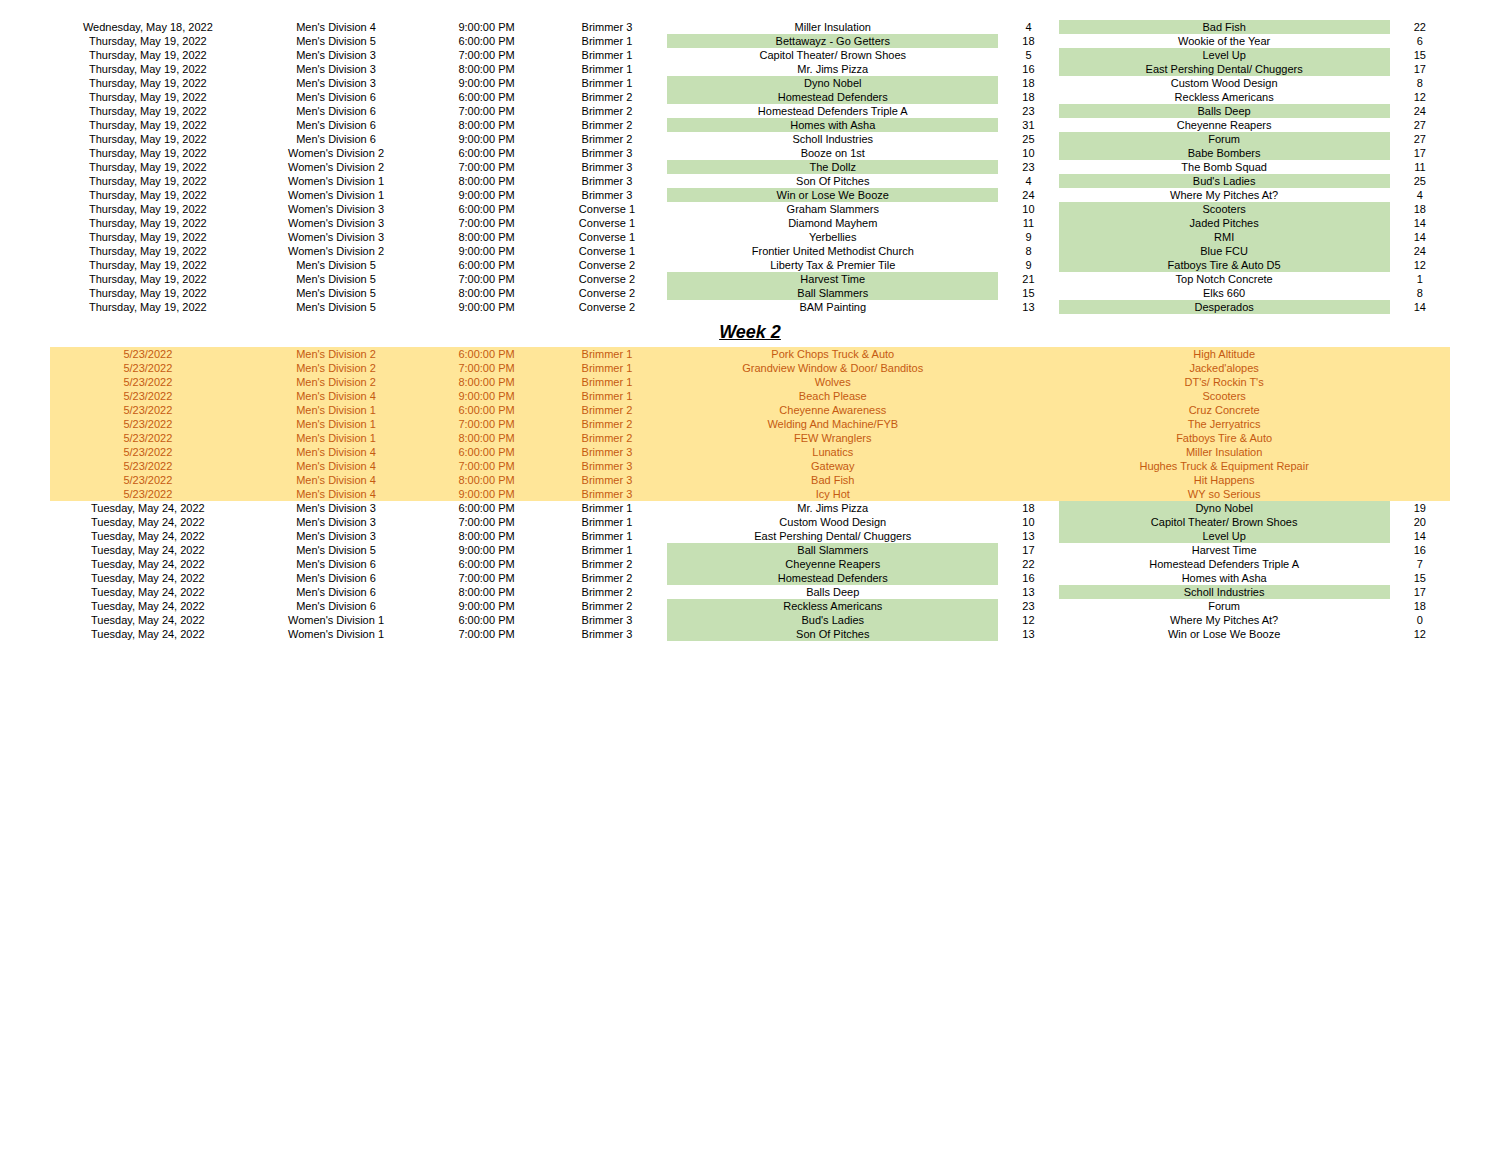| Wednesday, May 18, 2022 | Men's Division 4 | 9:00:00 PM | Brimmer 3 | Miller Insulation | 4 | Bad Fish | 22 |
| Thursday, May 19, 2022 | Men's Division 5 | 6:00:00 PM | Brimmer 1 | Bettawayz - Go Getters | 18 | Wookie of the Year | 6 |
| Thursday, May 19, 2022 | Men's Division 3 | 7:00:00 PM | Brimmer 1 | Capitol Theater/ Brown Shoes | 5 | Level Up | 15 |
| Thursday, May 19, 2022 | Men's Division 3 | 8:00:00 PM | Brimmer 1 | Mr. Jims Pizza | 16 | East Pershing Dental/ Chuggers | 17 |
| Thursday, May 19, 2022 | Men's Division 3 | 9:00:00 PM | Brimmer 1 | Dyno Nobel | 18 | Custom Wood Design | 8 |
| Thursday, May 19, 2022 | Men's Division 6 | 6:00:00 PM | Brimmer 2 | Homestead Defenders | 18 | Reckless Americans | 12 |
| Thursday, May 19, 2022 | Men's Division 6 | 7:00:00 PM | Brimmer 2 | Homestead Defenders Triple A | 23 | Balls Deep | 24 |
| Thursday, May 19, 2022 | Men's Division 6 | 8:00:00 PM | Brimmer 2 | Homes with Asha | 31 | Cheyenne Reapers | 27 |
| Thursday, May 19, 2022 | Men's Division 6 | 9:00:00 PM | Brimmer 2 | Scholl Industries | 25 | Forum | 27 |
| Thursday, May 19, 2022 | Women's Division 2 | 6:00:00 PM | Brimmer 3 | Booze on 1st | 10 | Babe Bombers | 17 |
| Thursday, May 19, 2022 | Women's Division 2 | 7:00:00 PM | Brimmer 3 | The Dollz | 23 | The Bomb Squad | 11 |
| Thursday, May 19, 2022 | Women's Division 1 | 8:00:00 PM | Brimmer 3 | Son Of Pitches | 4 | Bud's Ladies | 25 |
| Thursday, May 19, 2022 | Women's Division 1 | 9:00:00 PM | Brimmer 3 | Win or Lose We Booze | 24 | Where My Pitches At? | 4 |
| Thursday, May 19, 2022 | Women's Division 3 | 6:00:00 PM | Converse 1 | Graham Slammers | 10 | Scooters | 18 |
| Thursday, May 19, 2022 | Women's Division 3 | 7:00:00 PM | Converse 1 | Diamond Mayhem | 11 | Jaded Pitches | 14 |
| Thursday, May 19, 2022 | Women's Division 3 | 8:00:00 PM | Converse 1 | Yerbellies | 9 | RMI | 14 |
| Thursday, May 19, 2022 | Women's Division 2 | 9:00:00 PM | Converse 1 | Frontier United Methodist Church | 8 | Blue FCU | 24 |
| Thursday, May 19, 2022 | Men's Division 5 | 6:00:00 PM | Converse 2 | Liberty Tax & Premier Tile | 9 | Fatboys Tire & Auto D5 | 12 |
| Thursday, May 19, 2022 | Men's Division 5 | 7:00:00 PM | Converse 2 | Harvest Time | 21 | Top Notch Concrete | 1 |
| Thursday, May 19, 2022 | Men's Division 5 | 8:00:00 PM | Converse 2 | Ball Slammers | 15 | Elks 660 | 8 |
| Thursday, May 19, 2022 | Men's Division 5 | 9:00:00 PM | Converse 2 | BAM Painting | 13 | Desperados | 14 |
| Week 2 |
| 5/23/2022 | Men's Division 2 | 6:00:00 PM | Brimmer 1 | Pork Chops Truck & Auto | | High Altitude | |
| 5/23/2022 | Men's Division 2 | 7:00:00 PM | Brimmer 1 | Grandview Window & Door/ Banditos | | Jacked'alopes | |
| 5/23/2022 | Men's Division 2 | 8:00:00 PM | Brimmer 1 | Wolves | | DT's/ Rockin T's | |
| 5/23/2022 | Men's Division 4 | 9:00:00 PM | Brimmer 1 | Beach Please | | Scooters | |
| 5/23/2022 | Men's Division 1 | 6:00:00 PM | Brimmer 2 | Cheyenne Awareness | | Cruz Concrete | |
| 5/23/2022 | Men's Division 1 | 7:00:00 PM | Brimmer 2 | Welding And Machine/FYB | | The Jerryatrics | |
| 5/23/2022 | Men's Division 1 | 8:00:00 PM | Brimmer 2 | FEW Wranglers | | Fatboys Tire & Auto | |
| 5/23/2022 | Men's Division 4 | 6:00:00 PM | Brimmer 3 | Lunatics | | Miller Insulation | |
| 5/23/2022 | Men's Division 4 | 7:00:00 PM | Brimmer 3 | Gateway | | Hughes Truck & Equipment Repair | |
| 5/23/2022 | Men's Division 4 | 8:00:00 PM | Brimmer 3 | Bad Fish | | Hit Happens | |
| 5/23/2022 | Men's Division 4 | 9:00:00 PM | Brimmer 3 | Icy Hot | | WY so Serious | |
| Tuesday, May 24, 2022 | Men's Division 3 | 6:00:00 PM | Brimmer 1 | Mr. Jims Pizza | 18 | Dyno Nobel | 19 |
| Tuesday, May 24, 2022 | Men's Division 3 | 7:00:00 PM | Brimmer 1 | Custom Wood Design | 10 | Capitol Theater/ Brown Shoes | 20 |
| Tuesday, May 24, 2022 | Men's Division 3 | 8:00:00 PM | Brimmer 1 | East Pershing Dental/ Chuggers | 13 | Level Up | 14 |
| Tuesday, May 24, 2022 | Men's Division 5 | 9:00:00 PM | Brimmer 1 | Ball Slammers | 17 | Harvest Time | 16 |
| Tuesday, May 24, 2022 | Men's Division 6 | 6:00:00 PM | Brimmer 2 | Cheyenne Reapers | 22 | Homestead Defenders Triple A | 7 |
| Tuesday, May 24, 2022 | Men's Division 6 | 7:00:00 PM | Brimmer 2 | Homestead Defenders | 16 | Homes with Asha | 15 |
| Tuesday, May 24, 2022 | Men's Division 6 | 8:00:00 PM | Brimmer 2 | Balls Deep | 13 | Scholl Industries | 17 |
| Tuesday, May 24, 2022 | Men's Division 6 | 9:00:00 PM | Brimmer 2 | Reckless Americans | 23 | Forum | 18 |
| Tuesday, May 24, 2022 | Women's Division 1 | 6:00:00 PM | Brimmer 3 | Bud's Ladies | 12 | Where My Pitches At? | 0 |
| Tuesday, May 24, 2022 | Women's Division 1 | 7:00:00 PM | Brimmer 3 | Son Of Pitches | 13 | Win or Lose We Booze | 12 |